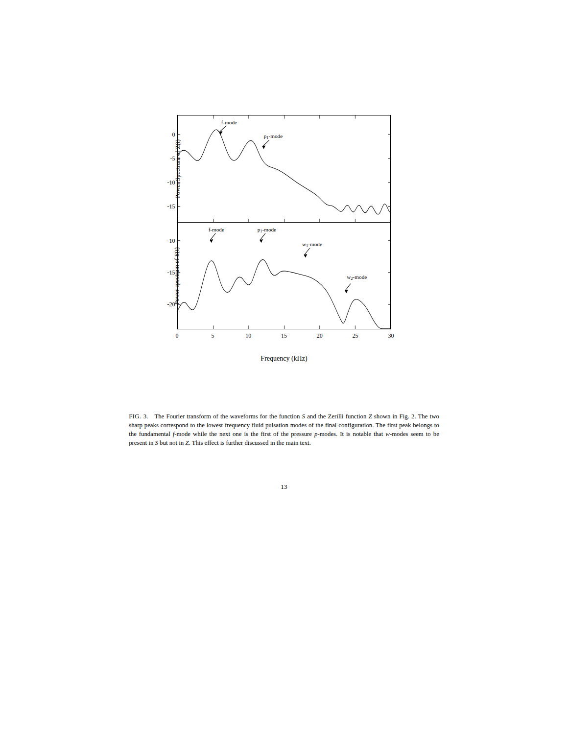0 -5 -10 -15 Power Spectrum of Z(t) f-mode p1-mode
-10 -15 -20 Power spectrum of S(t) f-mode p1-mode w1-mode w2-mode
0 5 10 15 20 25 30
Frequency (kHz)
FIG. 3. The Fourier transform of the waveforms for the function S and the Zerilli function Z shown in Fig. 2. The two sharp peaks correspond to the lowest frequency fluid pulsation modes of the final configuration. The first peak belongs to the fundamental f-mode while the next one is the first of the pressure p-modes. It is notable that w-modes seem to be present in S but not in Z. This effect is further discussed in the main text.
13